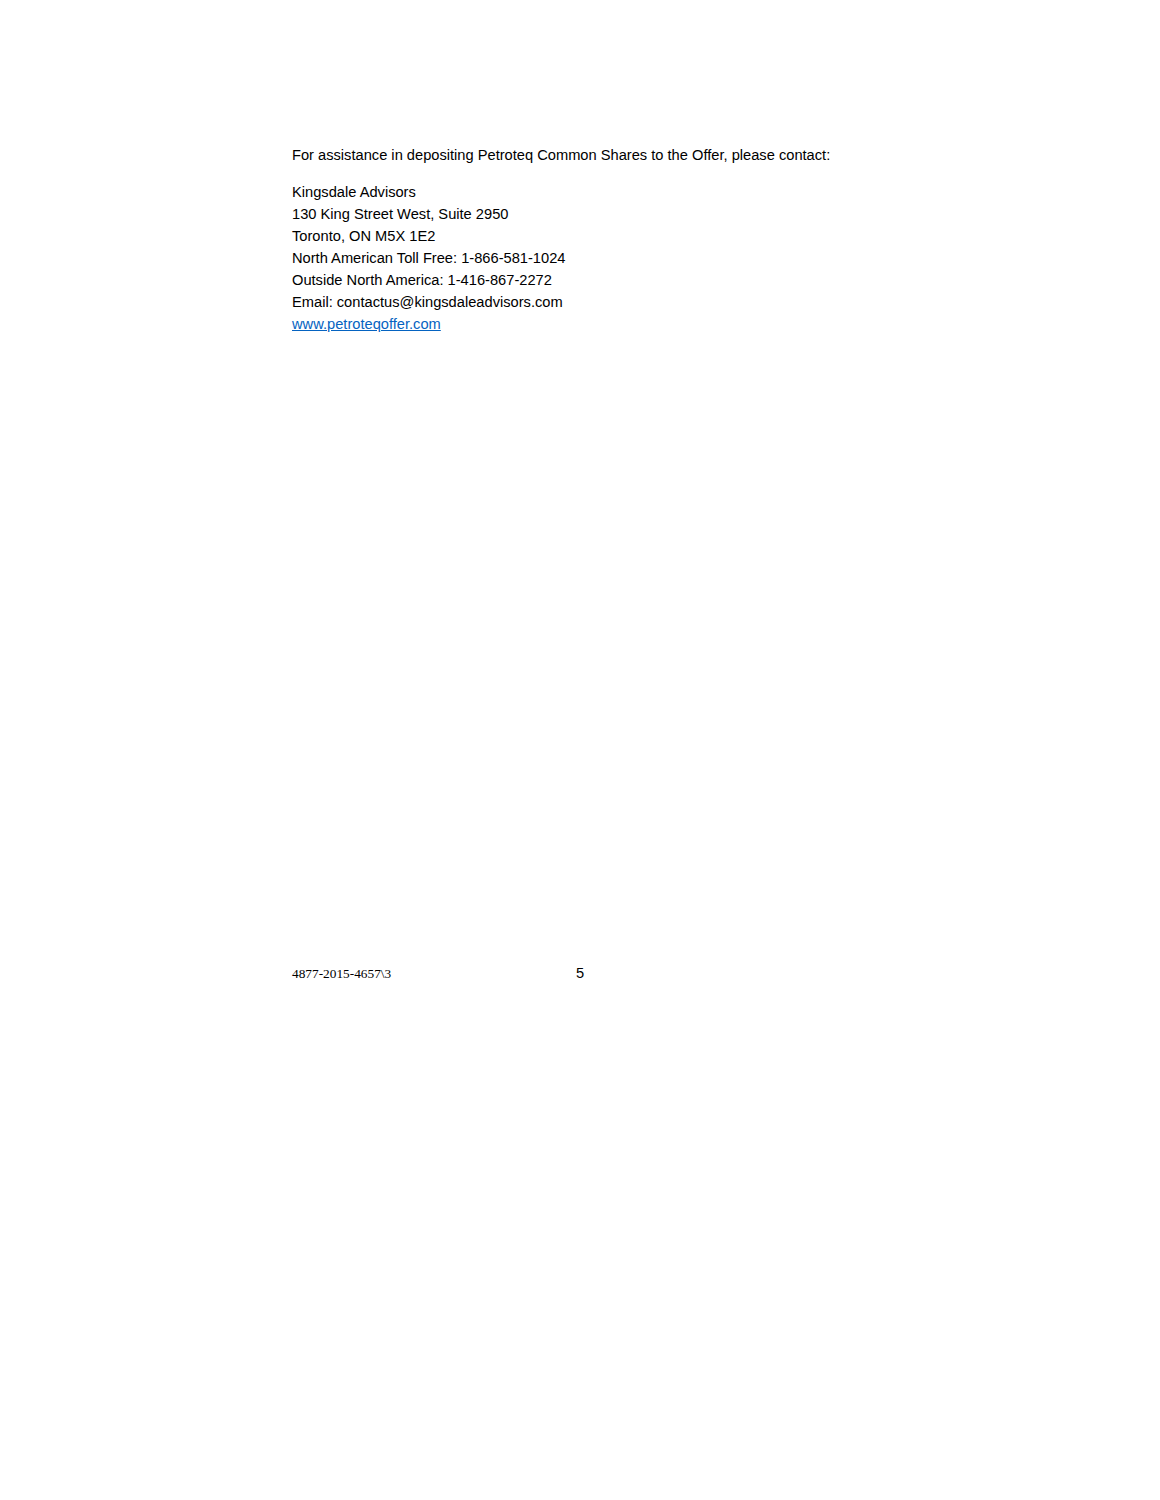For assistance in depositing Petroteq Common Shares to the Offer, please contact:
Kingsdale Advisors 130 King Street West, Suite 2950 Toronto, ON M5X 1E2 North American Toll Free: 1-866-581-1024 Outside North America: 1-416-867-2272 Email: contactus@kingsdaleadvisors.com www.petroteqoffer.com
5
4877-2015-4657\3